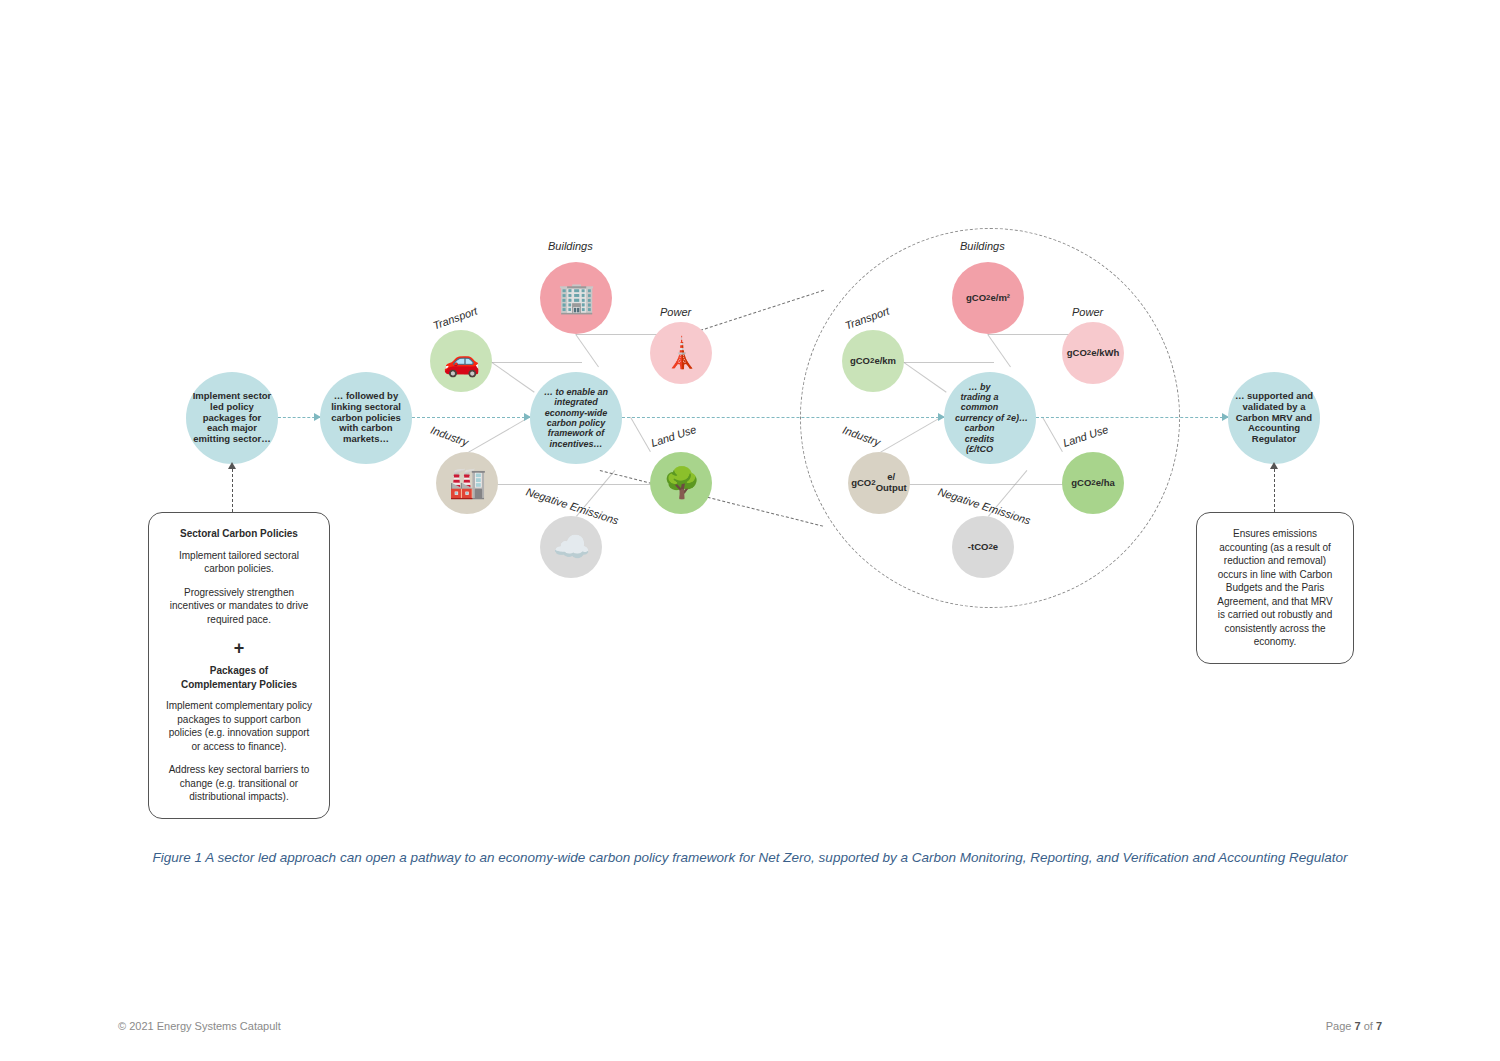Implement sector led policy packages for each major emitting sector…
… followed by linking sectoral carbon policies with carbon markets…
… supported and validated by a Carbon MRV and Accounting Regulator
… to enable an integrated economy-wide carbon policy framework of incentives…
… by trading a common currency of carbon credits (£/tCO2e)…
🏢
🗼
🚗
🏭
🌳
☁️
Buildings Power Transport Industry Land Use Negative Emissions
gCO2e/m²
gCO2e/kWh
gCO2e/km
gCO2e/
Output
gCO2e/ha
-tCO2e
Buildings Power Transport Industry Land Use Negative Emissions
Sectoral Carbon Policies
Implement tailored sectoral carbon policies.
Progressively strengthen incentives or mandates to drive required pace.
+
Packages of
Complementary Policies
Implement complementary policy packages to support carbon policies (e.g. innovation support or access to finance).
Address key sectoral barriers to change (e.g. transitional or distributional impacts).
Ensures emissions accounting (as a result of reduction and removal) occurs in line with Carbon Budgets and the Paris Agreement, and that MRV is carried out robustly and consistently across the economy.
Figure 1 A sector led approach can open a pathway to an economy-wide carbon policy framework for Net Zero, supported by a Carbon Monitoring, Reporting, and Verification and Accounting Regulator
© 2021 Energy Systems Catapult Page 7 of 7